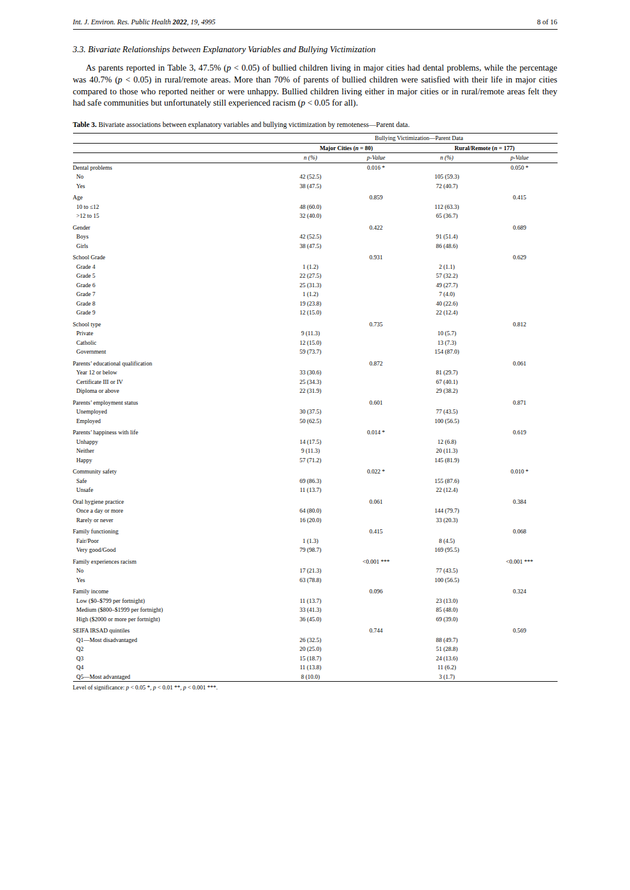Int. J. Environ. Res. Public Health 2022, 19, 4995 8 of 16
3.3. Bivariate Relationships between Explanatory Variables and Bullying Victimization
As parents reported in Table 3, 47.5% (p < 0.05) of bullied children living in major cities had dental problems, while the percentage was 40.7% (p < 0.05) in rural/remote areas. More than 70% of parents of bullied children were satisfied with their life in major cities compared to those who reported neither or were unhappy. Bullied children living either in major cities or in rural/remote areas felt they had safe communities but unfortunately still experienced racism (p < 0.05 for all).
Table 3. Bivariate associations between explanatory variables and bullying victimization by remoteness—Parent data.
| | Bullying Victimization—Parent Data |
| --- | --- |
| | Major Cities ( n = 80) | Rural/Remote ( n = 177) |
| | n (%) | p -Value | n (%) | p -Value |
| Dental problems | | 0.016 * | | 0.050 * |
| No | 42 (52.5) | | 105 (59.3) | |
| Yes | 38 (47.5) | | 72 (40.7) | |
| Age | | 0.859 | | 0.415 |
| 10 to ≤12 | 48 (60.0) | | 112 (63.3) | |
| >12 to 15 | 32 (40.0) | | 65 (36.7) | |
| Gender | | 0.422 | | 0.689 |
| Boys | 42 (52.5) | | 91 (51.4) | |
| Girls | 38 (47.5) | | 86 (48.6) | |
| School Grade | | 0.931 | | 0.629 |
| Grade 4 | 1 (1.2) | | 2 (1.1) | |
| Grade 5 | 22 (27.5) | | 57 (32.2) | |
| Grade 6 | 25 (31.3) | | 49 (27.7) | |
| Grade 7 | 1 (1.2) | | 7 (4.0) | |
| Grade 8 | 19 (23.8) | | 40 (22.6) | |
| Grade 9 | 12 (15.0) | | 22 (12.4) | |
| School type | | 0.735 | | 0.812 |
| Private | 9 (11.3) | | 10 (5.7) | |
| Catholic | 12 (15.0) | | 13 (7.3) | |
| Government | 59 (73.7) | | 154 (87.0) | |
| Parents’ educational qualification | | 0.872 | | 0.061 |
| Year 12 or below | 33 (30.6) | | 81 (29.7) | |
| Certificate III or IV | 25 (34.3) | | 67 (40.1) | |
| Diploma or above | 22 (31.9) | | 29 (38.2) | |
| Parents’ employment status | | 0.601 | | 0.871 |
| Unemployed | 30 (37.5) | | 77 (43.5) | |
| Employed | 50 (62.5) | | 100 (56.5) | |
| Parents’ happiness with life | | 0.014 * | | 0.619 |
| Unhappy | 14 (17.5) | | 12 (6.8) | |
| Neither | 9 (11.3) | | 20 (11.3) | |
| Happy | 57 (71.2) | | 145 (81.9) | |
| Community safety | | 0.022 * | | 0.010 * |
| Safe | 69 (86.3) | | 155 (87.6) | |
| Unsafe | 11 (13.7) | | 22 (12.4) | |
| Oral hygiene practice | | 0.061 | | 0.384 |
| Once a day or more | 64 (80.0) | | 144 (79.7) | |
| Rarely or never | 16 (20.0) | | 33 (20.3) | |
| Family functioning | | 0.415 | | 0.068 |
| Fair/Poor | 1 (1.3) | | 8 (4.5) | |
| Very good/Good | 79 (98.7) | | 169 (95.5) | |
| Family experiences racism | | <0.001 *** | | <0.001 *** |
| No | 17 (21.3) | | 77 (43.5) | |
| Yes | 63 (78.8) | | 100 (56.5) | |
| Family income | | 0.096 | | 0.324 |
| Low ($0–$799 per fortnight) | 11 (13.7) | | 23 (13.0) | |
| Medium ($800–$1999 per fortnight) | 33 (41.3) | | 85 (48.0) | |
| High ($2000 or more per fortnight) | 36 (45.0) | | 69 (39.0) | |
| SEIFA IRSAD quintiles | | 0.744 | | 0.569 |
| Q1—Most disadvantaged | 26 (32.5) | | 88 (49.7) | |
| Q2 | 20 (25.0) | | 51 (28.8) | |
| Q3 | 15 (18.7) | | 24 (13.6) | |
| Q4 | 11 (13.8) | | 11 (6.2) | |
| Q5—Most advantaged | 8 (10.0) | | 3 (1.7) | |
Level of significance: p < 0.05 *, p < 0.01 **, p < 0.001 ***.